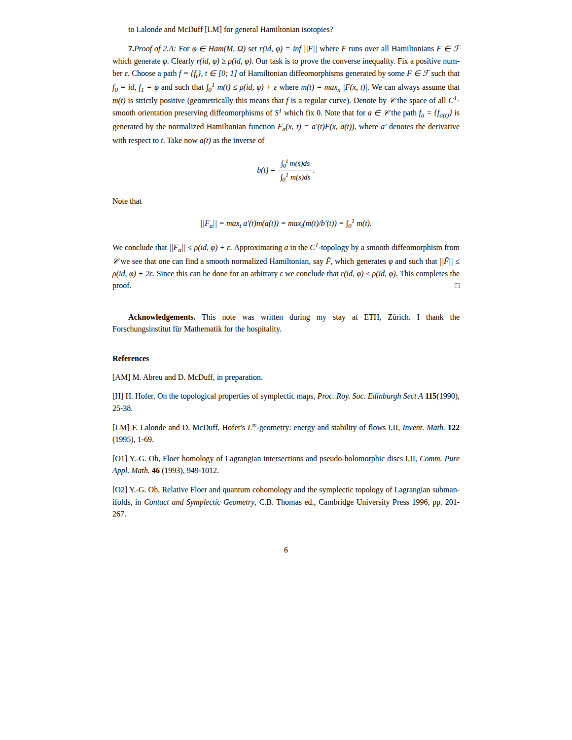to Lalonde and McDuff [LM] for general Hamiltonian isotopies?
7. Proof of 2.A: For φ ∈ Ham(M, Ω) set r(id, φ) = inf ||F|| where F runs over all Hamiltonians F ∈ ℱ which generate φ. Clearly r(id, φ) ≥ ρ(id, φ). Our task is to prove the converse inequality. Fix a positive number ε. Choose a path f = {ft}, t ∈ [0; 1] of Hamiltonian diffeomorphisms generated by some F ∈ ℱ such that f0 = id, f1 = φ and such that ∫01 m(t) ≤ ρ(id, φ) + ε where m(t) = maxx |F(x, t)|. We can always assume that m(t) is strictly positive (geometrically this means that f is a regular curve). Denote by 𝒞 the space of all C1-smooth orientation preserving diffeomorphisms of S1 which fix 0. Note that for a ∈ 𝒞 the path fa = {fa(t)} is generated by the normalized Hamiltonian function Fa(x, t) = a′(t)F(x, a(t)), where a′ denotes the derivative with respect to t. Take now a(t) as the inverse of
b(t) = ∫0t m(s)ds∫01 m(s)ds.
Note that
||Fa|| = maxt a′(t)m(a(t)) = maxt(m(t)/b′(t)) = ∫01 m(t).
We conclude that ||Fa|| ≤ ρ(id, φ) + ε. Approximating a in the C1-topology by a smooth diffeomorphism from 𝒞 we see that one can find a smooth normalized Hamiltonian, say F̃, which generates φ and such that ||F̃|| ≤ ρ(id, φ) + 2ε. Since this can be done for an arbitrary ε we conclude that r(id, φ) ≤ ρ(id, φ). This completes the proof. □
Acknowledgements. This note was written during my stay at ETH, Zürich. I thank the Forschungsinstitut für Mathematik for the hospitality.
References
[AM] M. Abreu and D. McDuff, in preparation.
[H] H. Hofer, On the topological properties of symplectic maps, Proc. Roy. Soc. Edinburgh Sect A 115(1990), 25-38.
[LM] F. Lalonde and D. McDuff, Hofer's L∞-geometry: energy and stability of flows I,II, Invent. Math. 122 (1995), 1-69.
[O1] Y.-G. Oh, Floer homology of Lagrangian intersections and pseudo-holomorphic discs I,II, Comm. Pure Appl. Math. 46 (1993), 949-1012.
[O2] Y.-G. Oh, Relative Floer and quantum cohomology and the symplectic topology of Lagrangian submanifolds, in Contact and Symplectic Geometry, C.B. Thomas ed., Cambridge University Press 1996, pp. 201-267.
6